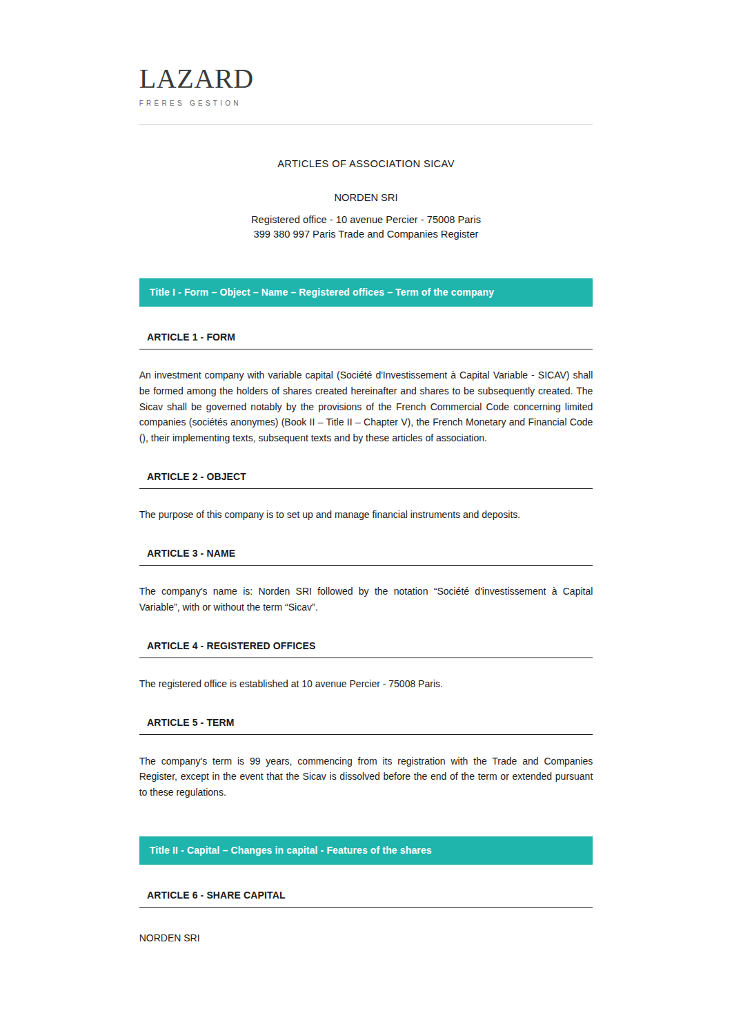LAZARD
Frères Gestion
ARTICLES OF ASSOCIATION SICAV
NORDEN SRI
Registered office - 10 avenue Percier - 75008 Paris
399 380 997 Paris Trade and Companies Register
Title I - Form – Object – Name – Registered offices – Term of the company
ARTICLE 1 - FORM
An investment company with variable capital (Société d'Investissement à Capital Variable - SICAV) shall be formed among the holders of shares created hereinafter and shares to be subsequently created. The Sicav shall be governed notably by the provisions of the French Commercial Code concerning limited companies (sociétés anonymes) (Book II – Title II – Chapter V), the French Monetary and Financial Code (), their implementing texts, subsequent texts and by these articles of association.
ARTICLE 2 - OBJECT
The purpose of this company is to set up and manage financial instruments and deposits.
ARTICLE 3 - NAME
The company's name is: Norden SRI followed by the notation “Société d'investissement à Capital Variable”, with or without the term “Sicav”.
ARTICLE 4 - REGISTERED OFFICES
The registered office is established at 10 avenue Percier - 75008 Paris.
ARTICLE 5 - TERM
The company's term is 99 years, commencing from its registration with the Trade and Companies Register, except in the event that the Sicav is dissolved before the end of the term or extended pursuant to these regulations.
Title II - Capital – Changes in capital - Features of the shares
ARTICLE 6 - SHARE CAPITAL
NORDEN SRI